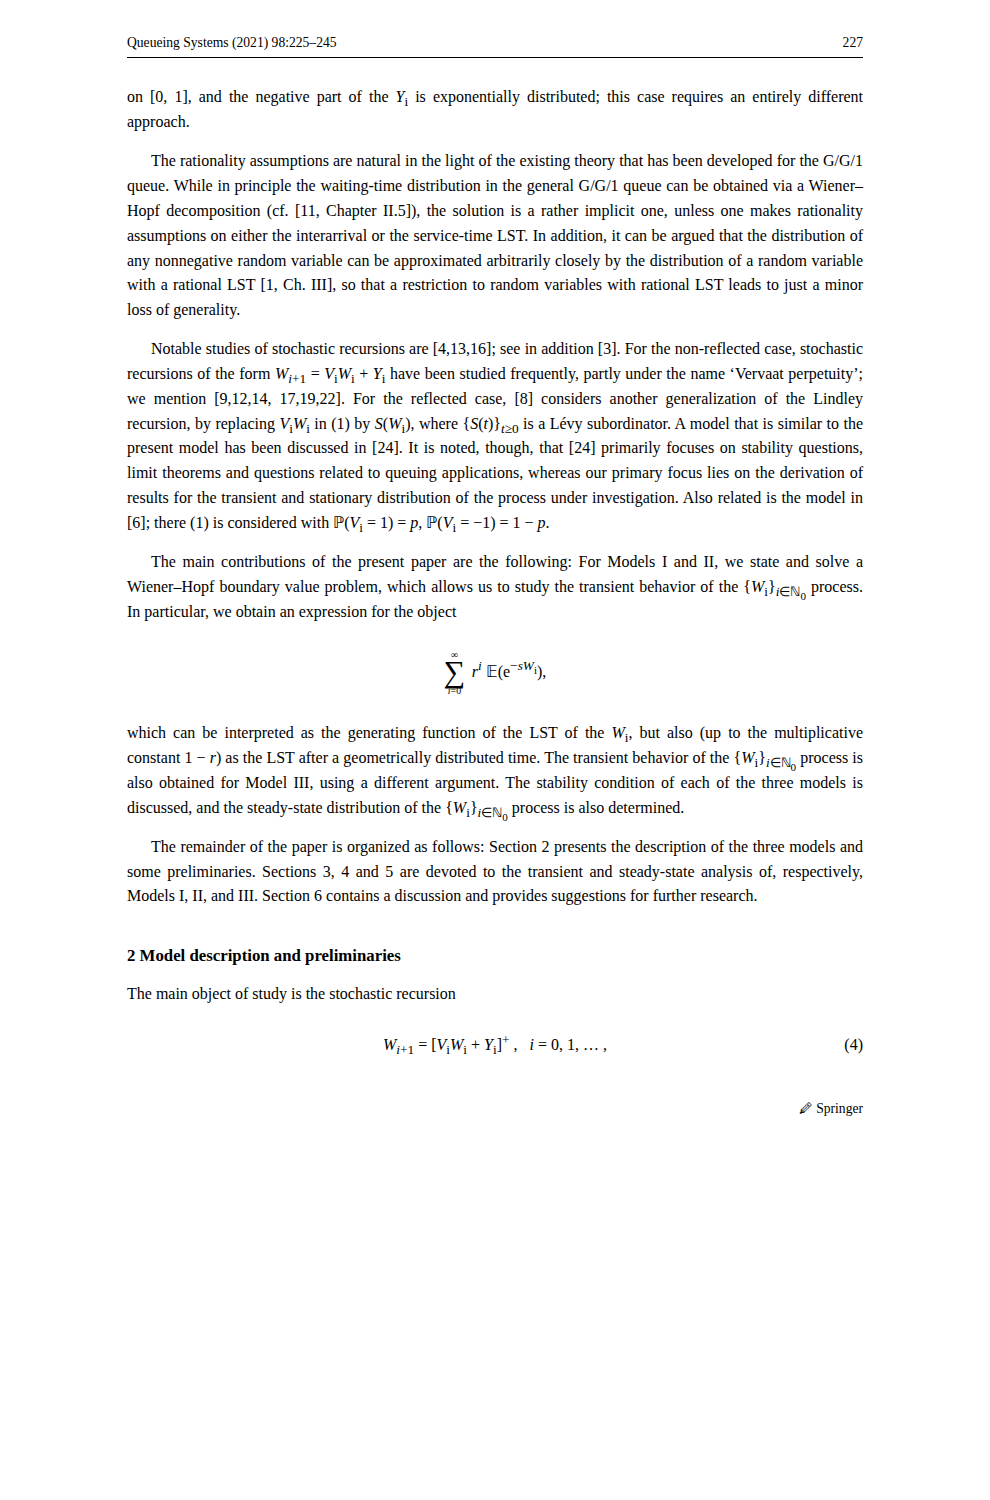Queueing Systems (2021) 98:225–245 227
on [0, 1], and the negative part of the Yi is exponentially distributed; this case requires an entirely different approach.
The rationality assumptions are natural in the light of the existing theory that has been developed for the G/G/1 queue. While in principle the waiting-time distribution in the general G/G/1 queue can be obtained via a Wiener–Hopf decomposition (cf. [11, Chapter II.5]), the solution is a rather implicit one, unless one makes rationality assumptions on either the interarrival or the service-time LST. In addition, it can be argued that the distribution of any nonnegative random variable can be approximated arbitrarily closely by the distribution of a random variable with a rational LST [1, Ch. III], so that a restriction to random variables with rational LST leads to just a minor loss of generality.
Notable studies of stochastic recursions are [4,13,16]; see in addition [3]. For the non-reflected case, stochastic recursions of the form Wi+1 = ViWi + Yi have been studied frequently, partly under the name ‘Vervaat perpetuity’; we mention [9,12,14, 17,19,22]. For the reflected case, [8] considers another generalization of the Lindley recursion, by replacing ViWi in (1) by S(Wi), where {S(t)}t≥0 is a Lévy subordinator. A model that is similar to the present model has been discussed in [24]. It is noted, though, that [24] primarily focuses on stability questions, limit theorems and questions related to queuing applications, whereas our primary focus lies on the derivation of results for the transient and stationary distribution of the process under investigation. Also related is the model in [6]; there (1) is considered with ℙ(Vi = 1) = p, ℙ(Vi = −1) = 1 − p.
The main contributions of the present paper are the following: For Models I and II, we state and solve a Wiener–Hopf boundary value problem, which allows us to study the transient behavior of the {Wi}i∈ℕ0 process. In particular, we obtain an expression for the object
∞ ∑ i=0 ri 𝔼(e−sWi),
which can be interpreted as the generating function of the LST of the Wi, but also (up to the multiplicative constant 1 − r) as the LST after a geometrically distributed time. The transient behavior of the {Wi}i∈ℕ0 process is also obtained for Model III, using a different argument. The stability condition of each of the three models is discussed, and the steady-state distribution of the {Wi}i∈ℕ0 process is also determined.
The remainder of the paper is organized as follows: Section 2 presents the description of the three models and some preliminaries. Sections 3, 4 and 5 are devoted to the transient and steady-state analysis of, respectively, Models I, II, and III. Section 6 contains a discussion and provides suggestions for further research.
2 Model description and preliminaries
The main object of study is the stochastic recursion
Wi+1 = [ViWi + Yi]+ , i = 0, 1, … , (4)
🖉 Springer